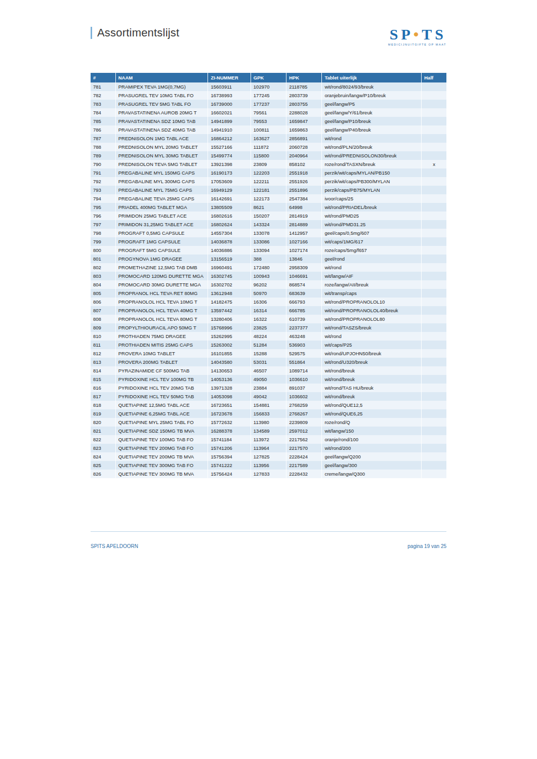Assortimentslijst
SP•TS
Medicijnuitgifte op maat
| # | NAAM | ZI-NUMMER | GPK | HPK | Tablet uiterlijk | Half |
| --- | --- | --- | --- | --- | --- | --- |
| 781 | PRAMIPEX TEVA 1MG(0,7MG) | 15603911 | 102970 | 2118785 | wit/rond/8024/93/breuk | |
| 782 | PRASUGREL TEV 10MG TABL FO | 16738993 | 177245 | 2803739 | oranjebruin/langw/P10/breuk | |
| 783 | PRASUGREL TEV 5MG TABL FO | 16739000 | 177237 | 2803755 | geel/langw/P5 | |
| 784 | PRAVASTATINENA AUROB 20MG T | 16602021 | 79561 | 2288028 | geel/langw/Y/61/breuk | |
| 785 | PRAVASTATINENA SDZ 10MG TAB | 14941899 | 79553 | 1659847 | geel/langw/P10/breuk | |
| 786 | PRAVASTATINENA SDZ 40MG TAB | 14941910 | 100811 | 1659863 | geel/langw/P40/breuk | |
| 787 | PREDNISOLON 1MG TABL ACE | 16864212 | 163627 | 2856891 | wit/rond | |
| 788 | PREDNISOLON MYL 20MG TABLET | 15527166 | 111872 | 2060728 | wit/rond/PLN/20/breuk | |
| 789 | PREDNISOLON MYL 30MG TABLET | 15499774 | 115800 | 2040964 | wit/rond/PREDNISOLON30/breuk | |
| 790 | PREDNISOLON TEVA 5MG TABLET | 13921398 | 23809 | 858102 | roze/rond/TASXN/breuk | x |
| 791 | PREGABALINE MYL 150MG CAPS | 16190173 | 122203 | 2551918 | perzik/wit/caps/MYLAN/PB150 | |
| 792 | PREGABALINE MYL 300MG CAPS | 17053609 | 122211 | 2551926 | perzik/wit/caps/PB300/MYLAN | |
| 793 | PREGABALINE MYL 75MG CAPS | 16949129 | 122181 | 2551896 | perzik/caps/PB75/MYLAN | |
| 794 | PREGABALINE TEVA 25MG CAPS | 16142691 | 122173 | 2547384 | ivoor/caps/25 | |
| 795 | PRIADEL 400MG TABLET MGA | 13805509 | 8621 | 64998 | wit/rond/PRIADEL/breuk | |
| 796 | PRIMIDON 25MG TABLET ACE | 16802616 | 150207 | 2814919 | wit/rond/PMD25 | |
| 797 | PRIMIDON 31,25MG TABLET ACE | 16802624 | 143324 | 2814889 | wit/rond/PMD31.25 | |
| 798 | PROGRAFT 0,5MG CAPSULE | 14557304 | 133078 | 1412957 | geel/caps/0,5mg/607 | |
| 799 | PROGRAFT 1MG CAPSULE | 14036878 | 133086 | 1027166 | wit/caps/1MG/617 | |
| 800 | PROGRAFT 5MG CAPSULE | 14036886 | 133094 | 1027174 | roze/caps/5mg/f657 | |
| 801 | PROGYNOVA 1MG DRAGEE | 13156519 | 388 | 13846 | geel/rond | |
| 802 | PROMETHAZINE 12,5MG TAB DMB | 16960491 | 172480 | 2958309 | wit/rond | |
| 803 | PROMOCARD 120MG DURETTE MGA | 16302745 | 100943 | 1046691 | wit/langw/AIF | |
| 804 | PROMOCARD 30MG DURETTE MGA | 16302702 | 96202 | 868574 | roze/langw/AII/breuk | |
| 805 | PROPRANOL HCL TEVA RET 80MG | 13612948 | 50970 | 683639 | wit/transp/caps | |
| 806 | PROPRANOLOL HCL TEVA 10MG T | 14182475 | 16306 | 666793 | wit/rond/PROPRANOLOL10 | |
| 807 | PROPRANOLOL HCL TEVA 40MG T | 13597442 | 16314 | 666785 | wit/rond/PROPRANOLOL40/breuk | |
| 808 | PROPRANOLOL HCL TEVA 80MG T | 13280406 | 16322 | 610739 | wit/rond/PROPRANOLOL80 | |
| 809 | PROPYLTHIOURACIL APO 50MG T | 15768996 | 23825 | 2237377 | wit/rond/TASZS/breuk | |
| 810 | PROTHIADEN 75MG DRAGEE | 15262995 | 48224 | 463248 | wit/rond | |
| 811 | PROTHIADEN MITIS 25MG CAPS | 15263002 | 51284 | 536903 | wit/caps/P25 | |
| 812 | PROVERA 10MG TABLET | 16101855 | 15288 | 529575 | wit/rond/UPJOHN50/breuk | |
| 813 | PROVERA 200MG TABLET | 14043580 | 53031 | 551864 | wit/rond/U320/breuk | |
| 814 | PYRAZINAMIDE CF 500MG TAB | 14130653 | 46507 | 1089714 | wit/rond/breuk | |
| 815 | PYRIDOXINE HCL TEV 100MG TB | 14053136 | 49050 | 1036610 | wit/rond/breuk | |
| 816 | PYRIDOXINE HCL TEV 20MG TAB | 13971328 | 23884 | 891037 | wit/rond/TAS HU/breuk | |
| 817 | PYRIDOXINE HCL TEV 50MG TAB | 14053098 | 49042 | 1036602 | wit/rond/breuk | |
| 818 | QUETIAPINE 12,5MG TABL ACE | 16723651 | 154881 | 2768259 | wit/rond/QUE12,5 | |
| 819 | QUETIAPINE 6,25MG TABL ACE | 16723678 | 156833 | 2768267 | wit/rond/QUE6,25 | |
| 820 | QUETIAPINE MYL 25MG TABL FO | 15772632 | 113980 | 2239809 | roze/rond/Q | |
| 821 | QUETIAPINE SDZ 150MG TB MVA | 16288378 | 134589 | 2597012 | wit/langw/150 | |
| 822 | QUETIAPINE TEV 100MG TAB FO | 15741184 | 113972 | 2217562 | oranje/rond/100 | |
| 823 | QUETIAPINE TEV 200MG TAB FO | 15741206 | 113964 | 2217570 | wit/rond/200 | |
| 824 | QUETIAPINE TEV 200MG TB MVA | 15756394 | 127825 | 2228424 | geel/langw/Q200 | |
| 825 | QUETIAPINE TEV 300MG TAB FO | 15741222 | 113956 | 2217589 | geel/langw/300 | |
| 826 | QUETIAPINE TEV 300MG TB MVA | 15756424 | 127833 | 2228432 | creme/langw/Q300 | |
SPITS APELDOORN
pagina 19 van 25